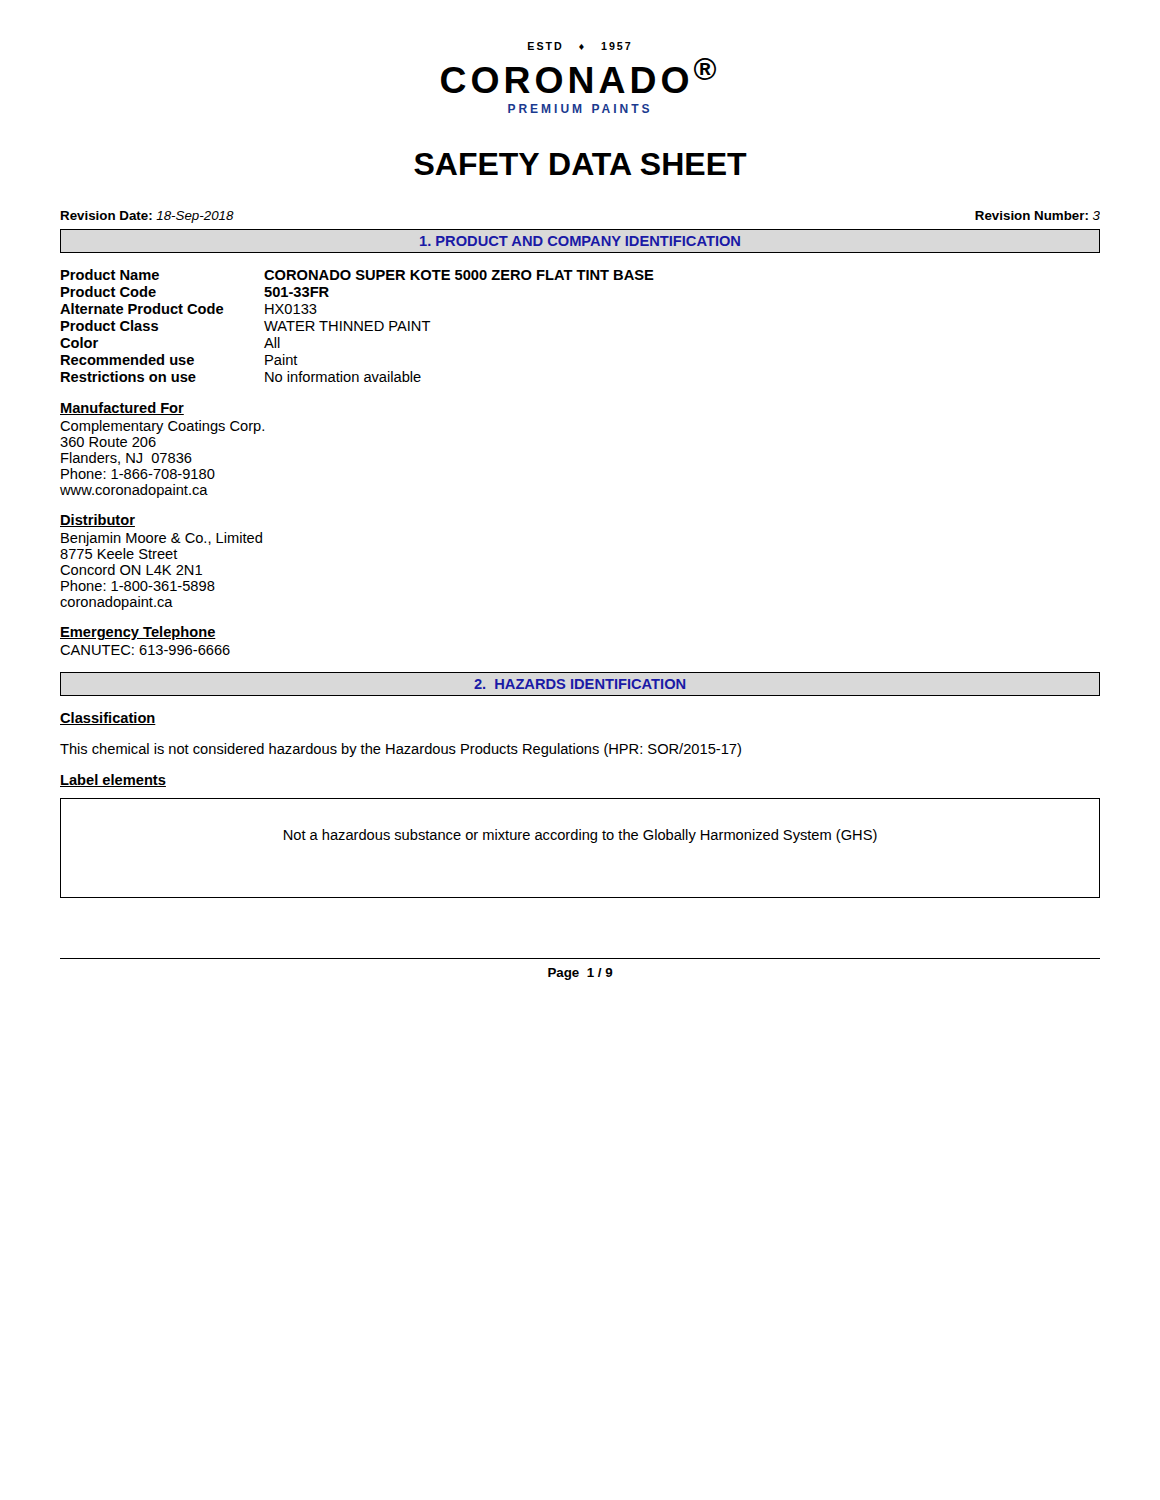ESTD ♦ 1957
CORONADO®
PREMIUM PAINTS
SAFETY DATA SHEET
Revision Date: 18-Sep-2018
Revision Number: 3
1. PRODUCT AND COMPANY IDENTIFICATION
| Product Name | CORONADO SUPER KOTE 5000 ZERO FLAT TINT BASE |
| Product Code | 501-33FR |
| Alternate Product Code | HX0133 |
| Product Class | WATER THINNED PAINT |
| Color | All |
| Recommended use | Paint |
| Restrictions on use | No information available |
Manufactured For
Complementary Coatings Corp.
360 Route 206
Flanders, NJ 07836
Phone: 1-866-708-9180
www.coronadopaint.ca
Distributor
Benjamin Moore & Co., Limited
8775 Keele Street
Concord ON L4K 2N1
Phone: 1-800-361-5898
coronadopaint.ca
Emergency Telephone
CANUTEC: 613-996-6666
2. HAZARDS IDENTIFICATION
Classification
This chemical is not considered hazardous by the Hazardous Products Regulations (HPR: SOR/2015-17)
Label elements
Not a hazardous substance or mixture according to the Globally Harmonized System (GHS)
Page 1 / 9